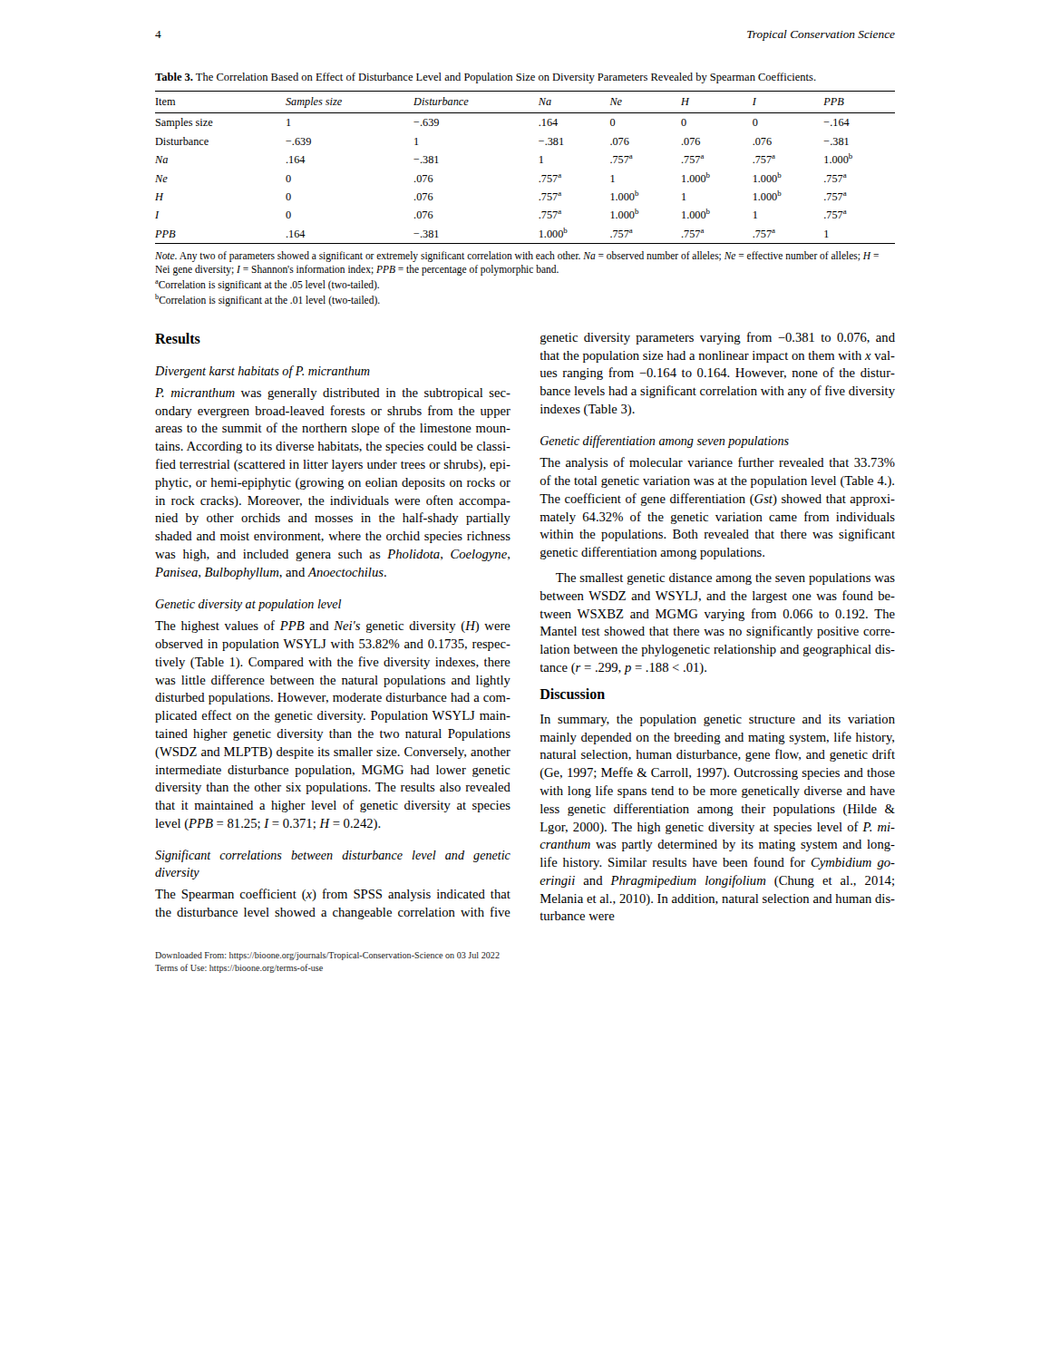4 Tropical Conservation Science
Table 3. The Correlation Based on Effect of Disturbance Level and Population Size on Diversity Parameters Revealed by Spearman Coefficients.
| Item | Samples size | Disturbance | Na | Ne | H | I | PPB |
| --- | --- | --- | --- | --- | --- | --- | --- |
| Samples size | 1 | −.639 | .164 | 0 | 0 | 0 | −.164 |
| Disturbance | −.639 | 1 | −.381 | .076 | .076 | .076 | −.381 |
| Na | .164 | −.381 | 1 | .757 a | .757 a | .757 a | 1.000 b |
| Ne | 0 | .076 | .757 a | 1 | 1.000 b | 1.000 b | .757 a |
| H | 0 | .076 | .757 a | 1.000 b | 1 | 1.000 b | .757 a |
| I | 0 | .076 | .757 a | 1.000 b | 1.000 b | 1 | .757 a |
| PPB | .164 | −.381 | 1.000 b | .757 a | .757 a | .757 a | 1 |
Note. Any two of parameters showed a significant or extremely significant correlation with each other. Na = observed number of alleles; Ne = effective number of alleles; H = Nei gene diversity; I = Shannon's information index; PPB = the percentage of polymorphic band.
aCorrelation is significant at the .05 level (two-tailed).
bCorrelation is significant at the .01 level (two-tailed).
Results
Divergent karst habitats of P. micranthum
P. micranthum was generally distributed in the subtropical secondary evergreen broad-leaved forests or shrubs from the upper areas to the summit of the northern slope of the limestone mountains. According to its diverse habitats, the species could be classified terrestrial (scattered in litter layers under trees or shrubs), epiphytic, or hemi-epiphytic (growing on eolian deposits on rocks or in rock cracks). Moreover, the individuals were often accompanied by other orchids and mosses in the half-shady partially shaded and moist environment, where the orchid species richness was high, and included genera such as Pholidota, Coelogyne, Panisea, Bulbophyllum, and Anoectochilus.
Genetic diversity at population level
The highest values of PPB and Nei's genetic diversity (H) were observed in population WSYLJ with 53.82% and 0.1735, respectively (Table 1). Compared with the five diversity indexes, there was little difference between the natural populations and lightly disturbed populations. However, moderate disturbance had a complicated effect on the genetic diversity. Population WSYLJ maintained higher genetic diversity than the two natural Populations (WSDZ and MLPTB) despite its smaller size. Conversely, another intermediate disturbance population, MGMG had lower genetic diversity than the other six populations. The results also revealed that it maintained a higher level of genetic diversity at species level (PPB = 81.25; I = 0.371; H = 0.242).
Significant correlations between disturbance level and genetic diversity
The Spearman coefficient (x) from SPSS analysis indicated that the disturbance level showed a changeable correlation with five genetic diversity parameters varying from −0.381 to 0.076, and that the population size had a nonlinear impact on them with x values ranging from −0.164 to 0.164. However, none of the disturbance levels had a significant correlation with any of five diversity indexes (Table 3).
Genetic differentiation among seven populations
The analysis of molecular variance further revealed that 33.73% of the total genetic variation was at the population level (Table 4.). The coefficient of gene differentiation (Gst) showed that approximately 64.32% of the genetic variation came from individuals within the populations. Both revealed that there was significant genetic differentiation among populations.
The smallest genetic distance among the seven populations was between WSDZ and WSYLJ, and the largest one was found between WSXBZ and MGMG varying from 0.066 to 0.192. The Mantel test showed that there was no significantly positive correlation between the phylogenetic relationship and geographical distance (r = .299, p = .188 < .01).
Discussion
In summary, the population genetic structure and its variation mainly depended on the breeding and mating system, life history, natural selection, human disturbance, gene flow, and genetic drift (Ge, 1997; Meffe & Carroll, 1997). Outcrossing species and those with long life spans tend to be more genetically diverse and have less genetic differentiation among their populations (Hilde & Lgor, 2000). The high genetic diversity at species level of P. micranthum was partly determined by its mating system and long-life history. Similar results have been found for Cymbidium goeringii and Phragmipedium longifolium (Chung et al., 2014; Melania et al., 2010). In addition, natural selection and human disturbance were
Downloaded From: https://bioone.org/journals/Tropical-Conservation-Science on 03 Jul 2022
Terms of Use: https://bioone.org/terms-of-use